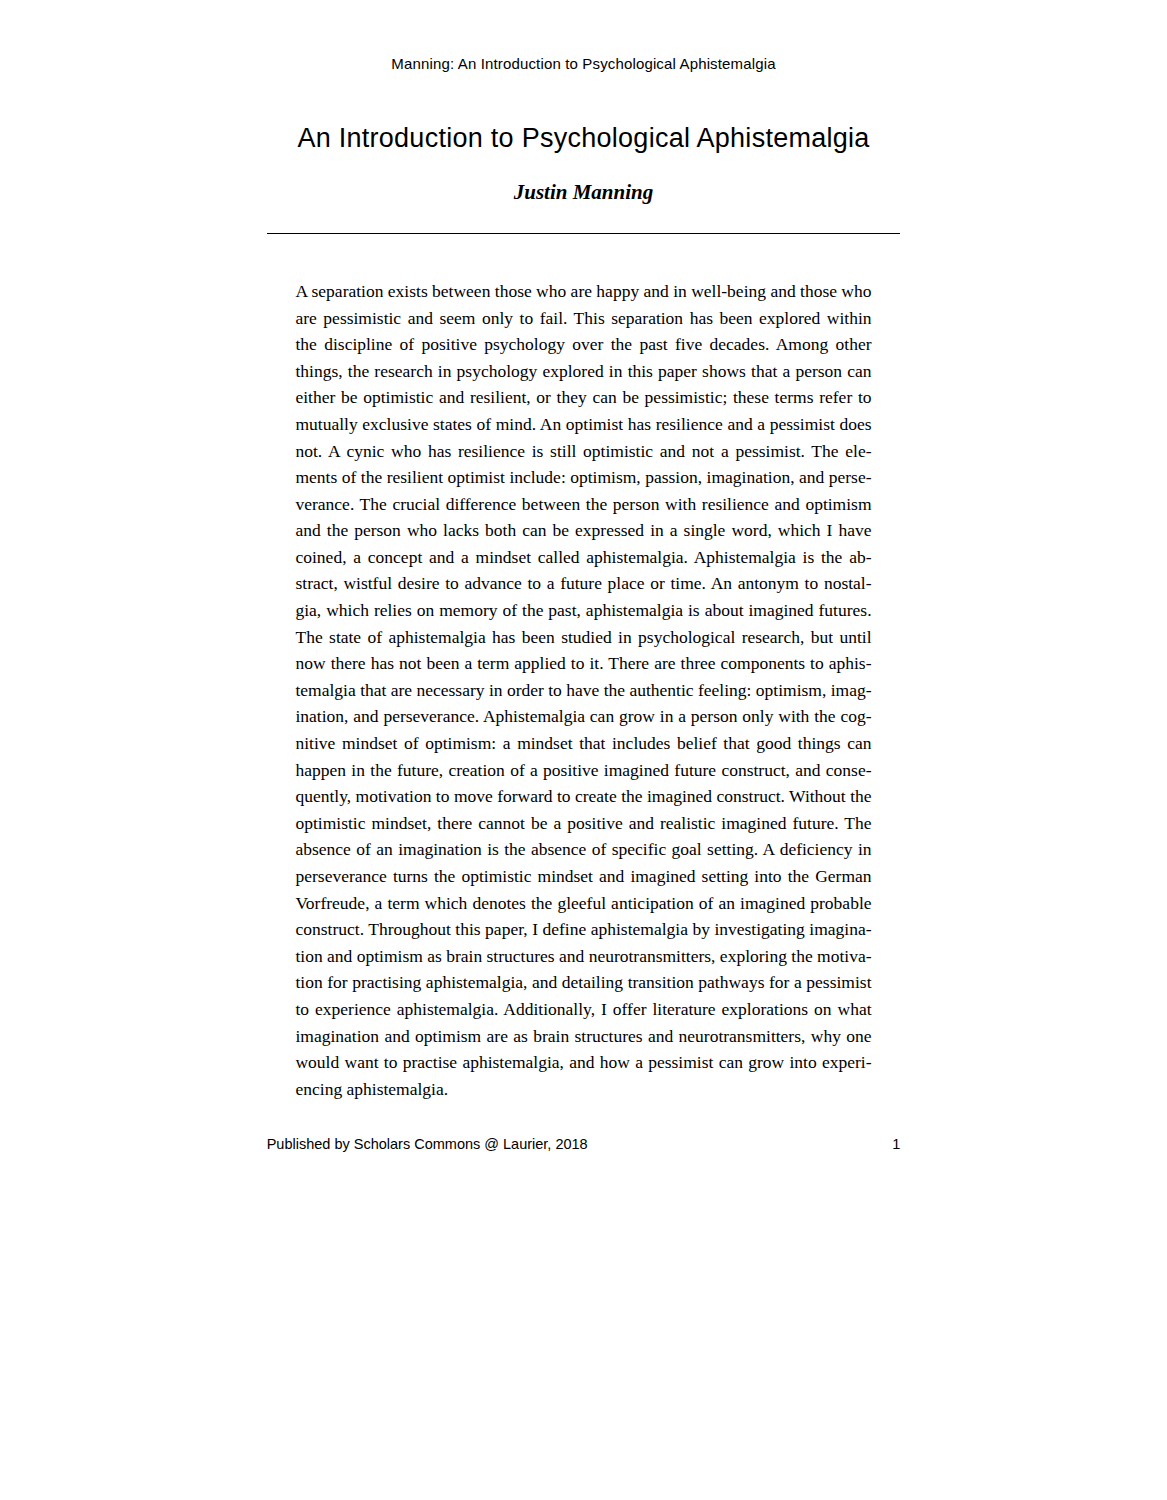Manning: An Introduction to Psychological Aphistemalgia
An Introduction to Psychological Aphistemalgia
Justin Manning
A separation exists between those who are happy and in well-being and those who are pessimistic and seem only to fail. This separation has been explored within the discipline of positive psychology over the past five decades. Among other things, the research in psychology explored in this paper shows that a person can either be optimistic and resilient, or they can be pessimistic; these terms refer to mutually exclusive states of mind. An optimist has resilience and a pessimist does not. A cynic who has resilience is still optimistic and not a pessimist. The elements of the resilient optimist include: optimism, passion, imagination, and perseverance. The crucial difference between the person with resilience and optimism and the person who lacks both can be expressed in a single word, which I have coined, a concept and a mindset called aphistemalgia. Aphistemalgia is the abstract, wistful desire to advance to a future place or time. An antonym to nostalgia, which relies on memory of the past, aphistemalgia is about imagined futures. The state of aphistemalgia has been studied in psychological research, but until now there has not been a term applied to it. There are three components to aphistemalgia that are necessary in order to have the authentic feeling: optimism, imagination, and perseverance. Aphistemalgia can grow in a person only with the cognitive mindset of optimism: a mindset that includes belief that good things can happen in the future, creation of a positive imagined future construct, and consequently, motivation to move forward to create the imagined construct. Without the optimistic mindset, there cannot be a positive and realistic imagined future. The absence of an imagination is the absence of specific goal setting. A deficiency in perseverance turns the optimistic mindset and imagined setting into the German Vorfreude, a term which denotes the gleeful anticipation of an imagined probable construct. Throughout this paper, I define aphistemalgia by investigating imagination and optimism as brain structures and neurotransmitters, exploring the motivation for practising aphistemalgia, and detailing transition pathways for a pessimist to experience aphistemalgia. Additionally, I offer literature explorations on what imagination and optimism are as brain structures and neurotransmitters, why one would want to practise aphistemalgia, and how a pessimist can grow into experiencing aphistemalgia.
Published by Scholars Commons @ Laurier, 2018
1